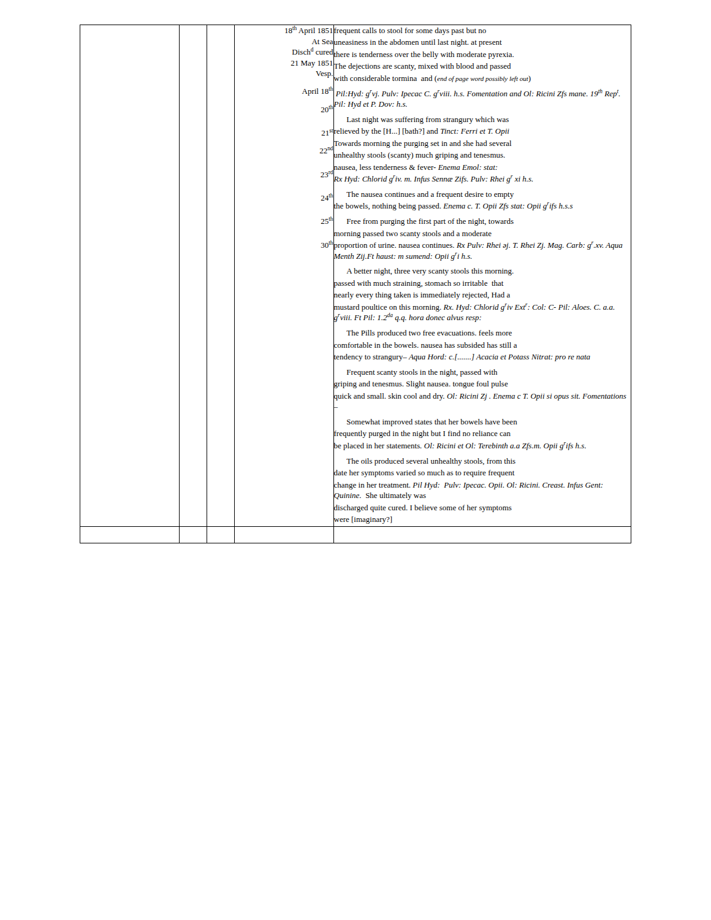| | | | 18 th April 1851 At Sea Disch d cured 21 May 1851 Vesp. April 18 th 20 th 21 st 22 nd 23 rd 24 th 25 th 30 th | frequent calls to stool for some days past but no uneasiness in the abdomen until last night. at present there is tenderness over the belly with moderate pyrexia. The dejections are scanty, mixed with blood and passed with considerable tormina and ( end of page word possibly left out ) Pil:Hyd: g r vj. Pulv: Ipecac C. g r viii. h.s. Fomentation and Ol: Ricini Zfs mane. 19 th Rep t . Pil: Hyd et P. Dov: h.s. Last night was suffering from strangury which was relieved by the [H...] [bath?] and Tinct: Ferri et T. Opii Towards morning the purging set in and she had several unhealthy stools (scanty) much griping and tenesmus. nausea, less tenderness & fever- Enema Emol: stat: Rx Hyd: Chlorid g r iv. m. Infus Sennæ Zifs. Pulv: Rhei g r xi h.s. The nausea continues and a frequent desire to empty the bowels, nothing being passed. Enema c. T. Opii Zfs stat: Opii g r ifs h.s.s Free from purging the first part of the night, towards morning passed two scanty stools and a moderate proportion of urine. nausea continues. Rx Pulv: Rhei ǝj. T. Rhei Zj. Mag. Carb: g r .xv. Aqua Menth Zij.Ft haust: m sumend: Opii g r i h.s. A better night, three very scanty stools this morning. passed with much straining, stomach so irritable that nearly every thing taken is immediately rejected, Had a mustard poultice on this morning. Rx. Hyd: Chlorid g r iv Ext r : Col: C- Pil: Aloes. C. a.a. g r viii. Ft Pil: 1.2 da q.q. hora donec alvus resp: The Pills produced two free evacuations. feels more comfortable in the bowels. nausea has subsided has still a tendency to strangury– Aqua Hord: c.[.......] Acacia et Potass Nitrat: pro re nata Frequent scanty stools in the night, passed with griping and tenesmus. Slight nausea. tongue foul pulse quick and small. skin cool and dry. Ol: Ricini Zj . Enema c T. Opii si opus sit. Fomentations – Somewhat improved states that her bowels have been frequently purged in the night but I find no reliance can be placed in her statements . Ol: Ricini et Ol: Terebinth a.a Zfs.m. Opii g r ifs h.s. The oils produced several unhealthy stools, from this date her symptoms varied so much as to require frequent change in her treatment. Pil Hyd: Pulv: Ipecac. Opii. Ol: Ricini. Creast. Infus Gent: Quinine. She ultimately was discharged quite cured. I believe some of her symptoms were [imaginary?] |